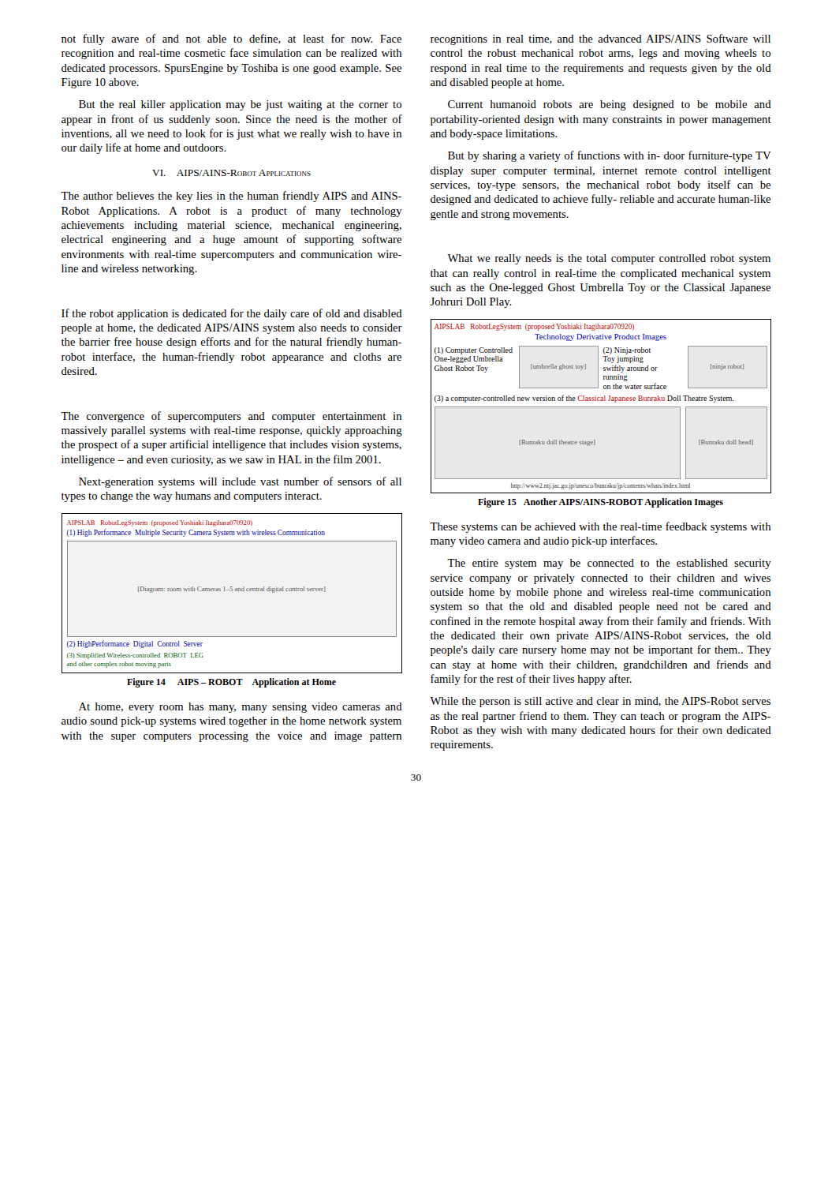not fully aware of and not able to define, at least for now. Face recognition and real-time cosmetic face simulation can be realized with dedicated processors. SpursEngine by Toshiba is one good example. See Figure 10 above.
But the real killer application may be just waiting at the corner to appear in front of us suddenly soon. Since the need is the mother of inventions, all we need to look for is just what we really wish to have in our daily life at home and outdoors.
VI. AIPS/AINS-Robot Applications
The author believes the key lies in the human friendly AIPS and AINS-Robot Applications. A robot is a product of many technology achievements including material science, mechanical engineering, electrical engineering and a huge amount of supporting software environments with real-time supercomputers and communication wire-line and wireless networking.
If the robot application is dedicated for the daily care of old and disabled people at home, the dedicated AIPS/AINS system also needs to consider the barrier free house design efforts and for the natural friendly human-robot interface, the human-friendly robot appearance and cloths are desired.
The convergence of supercomputers and computer entertainment in massively parallel systems with real-time response, quickly approaching the prospect of a super artificial intelligence that includes vision systems, intelligence – and even curiosity, as we saw in HAL in the film 2001.
Next-generation systems will include vast number of sensors of all types to change the way humans and computers interact.
AIPSLAB RobotLegSystem (proposed Yoshiaki Itagihara070920)
(1) High Performance Multiple Security Camera System with wireless Communication
[Diagram: room with Cameras 1–5 and central digital control server]
(2) HighPerformance Digital Control Server
(3) Simplified Wireless-controlled ROBOT LEG
and other complex robot moving parts
Figure 14 AIPS – ROBOT Application at Home
At home, every room has many, many sensing video cameras and audio sound pick-up systems wired together in the home network system with the super computers processing the voice and image pattern recognitions in real time, and the advanced AIPS/AINS Software will control the robust mechanical robot arms, legs and moving wheels to respond in real time to the requirements and requests given by the old and disabled people at home.
Current humanoid robots are being designed to be mobile and portability-oriented design with many constraints in power management and body-space limitations.
But by sharing a variety of functions with in- door furniture-type TV display super computer terminal, internet remote control intelligent services, toy-type sensors, the mechanical robot body itself can be designed and dedicated to achieve fully- reliable and accurate human-like gentle and strong movements.
What we really needs is the total computer controlled robot system that can really control in real-time the complicated mechanical system such as the One-legged Ghost Umbrella Toy or the Classical Japanese Johruri Doll Play.
AIPSLAB RobotLegSystem (proposed Yoshiaki Itagihara070920)
Technology Derivative Product Images
(1) Computer Controlled
One-legged Umbrella
Ghost Robot Toy
[umbrella ghost toy]
(2) Ninja-robot Toy jumping
swiftly around or running
on the water surface
[ninja robot]
(3) a computer-controlled new version of the Classical Japanese Bunraku Doll Theatre System.
[Bunraku doll theatre stage]
[Bunraku doll head]
http://www2.ntj.jac.go.jp/unesco/bunraku/jp/contents/whats/index.html
Figure 15 Another AIPS/AINS-ROBOT Application Images
These systems can be achieved with the real-time feedback systems with many video camera and audio pick-up interfaces.
The entire system may be connected to the established security service company or privately connected to their children and wives outside home by mobile phone and wireless real-time communication system so that the old and disabled people need not be cared and confined in the remote hospital away from their family and friends. With the dedicated their own private AIPS/AINS-Robot services, the old people's daily care nursery home may not be important for them.. They can stay at home with their children, grandchildren and friends and family for the rest of their lives happy after.
While the person is still active and clear in mind, the AIPS-Robot serves as the real partner friend to them. They can teach or program the AIPS-Robot as they wish with many dedicated hours for their own dedicated requirements.
30